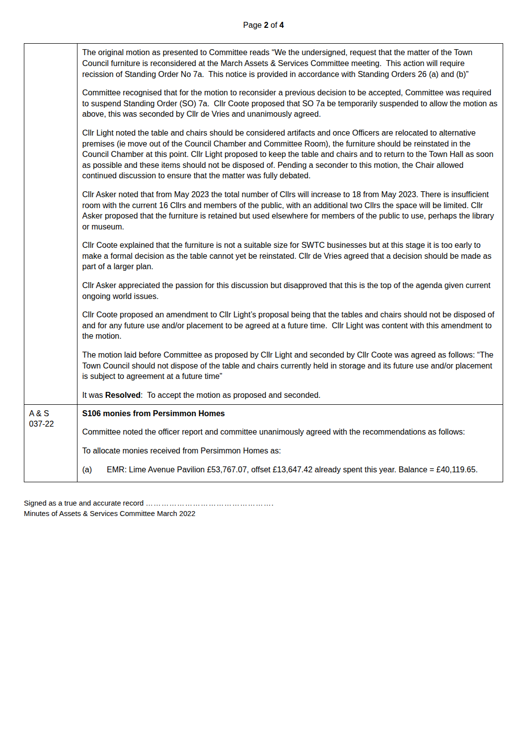Page 2 of 4
| | The original motion as presented to Committee reads “We the undersigned, request that the matter of the Town Council furniture is reconsidered at the March Assets & Services Committee meeting. This action will require recission of Standing Order No 7a. This notice is provided in accordance with Standing Orders 26 (a) and (b)” Committee recognised that for the motion to reconsider a previous decision to be accepted, Committee was required to suspend Standing Order (SO) 7a. Cllr Coote proposed that SO 7a be temporarily suspended to allow the motion as above, this was seconded by Cllr de Vries and unanimously agreed. Cllr Light noted the table and chairs should be considered artifacts and once Officers are relocated to alternative premises (ie move out of the Council Chamber and Committee Room), the furniture should be reinstated in the Council Chamber at this point. Cllr Light proposed to keep the table and chairs and to return to the Town Hall as soon as possible and these items should not be disposed of. Pending a seconder to this motion, the Chair allowed continued discussion to ensure that the matter was fully debated. Cllr Asker noted that from May 2023 the total number of Cllrs will increase to 18 from May 2023. There is insufficient room with the current 16 Cllrs and members of the public, with an additional two Cllrs the space will be limited. Cllr Asker proposed that the furniture is retained but used elsewhere for members of the public to use, perhaps the library or museum. Cllr Coote explained that the furniture is not a suitable size for SWTC businesses but at this stage it is too early to make a formal decision as the table cannot yet be reinstated. Cllr de Vries agreed that a decision should be made as part of a larger plan. Cllr Asker appreciated the passion for this discussion but disapproved that this is the top of the agenda given current ongoing world issues. Cllr Coote proposed an amendment to Cllr Light’s proposal being that the tables and chairs should not be disposed of and for any future use and/or placement to be agreed at a future time. Cllr Light was content with this amendment to the motion. The motion laid before Committee as proposed by Cllr Light and seconded by Cllr Coote was agreed as follows: “The Town Council should not dispose of the table and chairs currently held in storage and its future use and/or placement is subject to agreement at a future time” It was Resolved : To accept the motion as proposed and seconded. |
| A & S 037-22 | S106 monies from Persimmon Homes Committee noted the officer report and committee unanimously agreed with the recommendations as follows: To allocate monies received from Persimmon Homes as: (a) EMR: Lime Avenue Pavilion £53,767.07, offset £13,647.42 already spent this year. Balance = £40,119.65. |
Signed as a true and accurate record ………………………………………….
Minutes of Assets & Services Committee March 2022